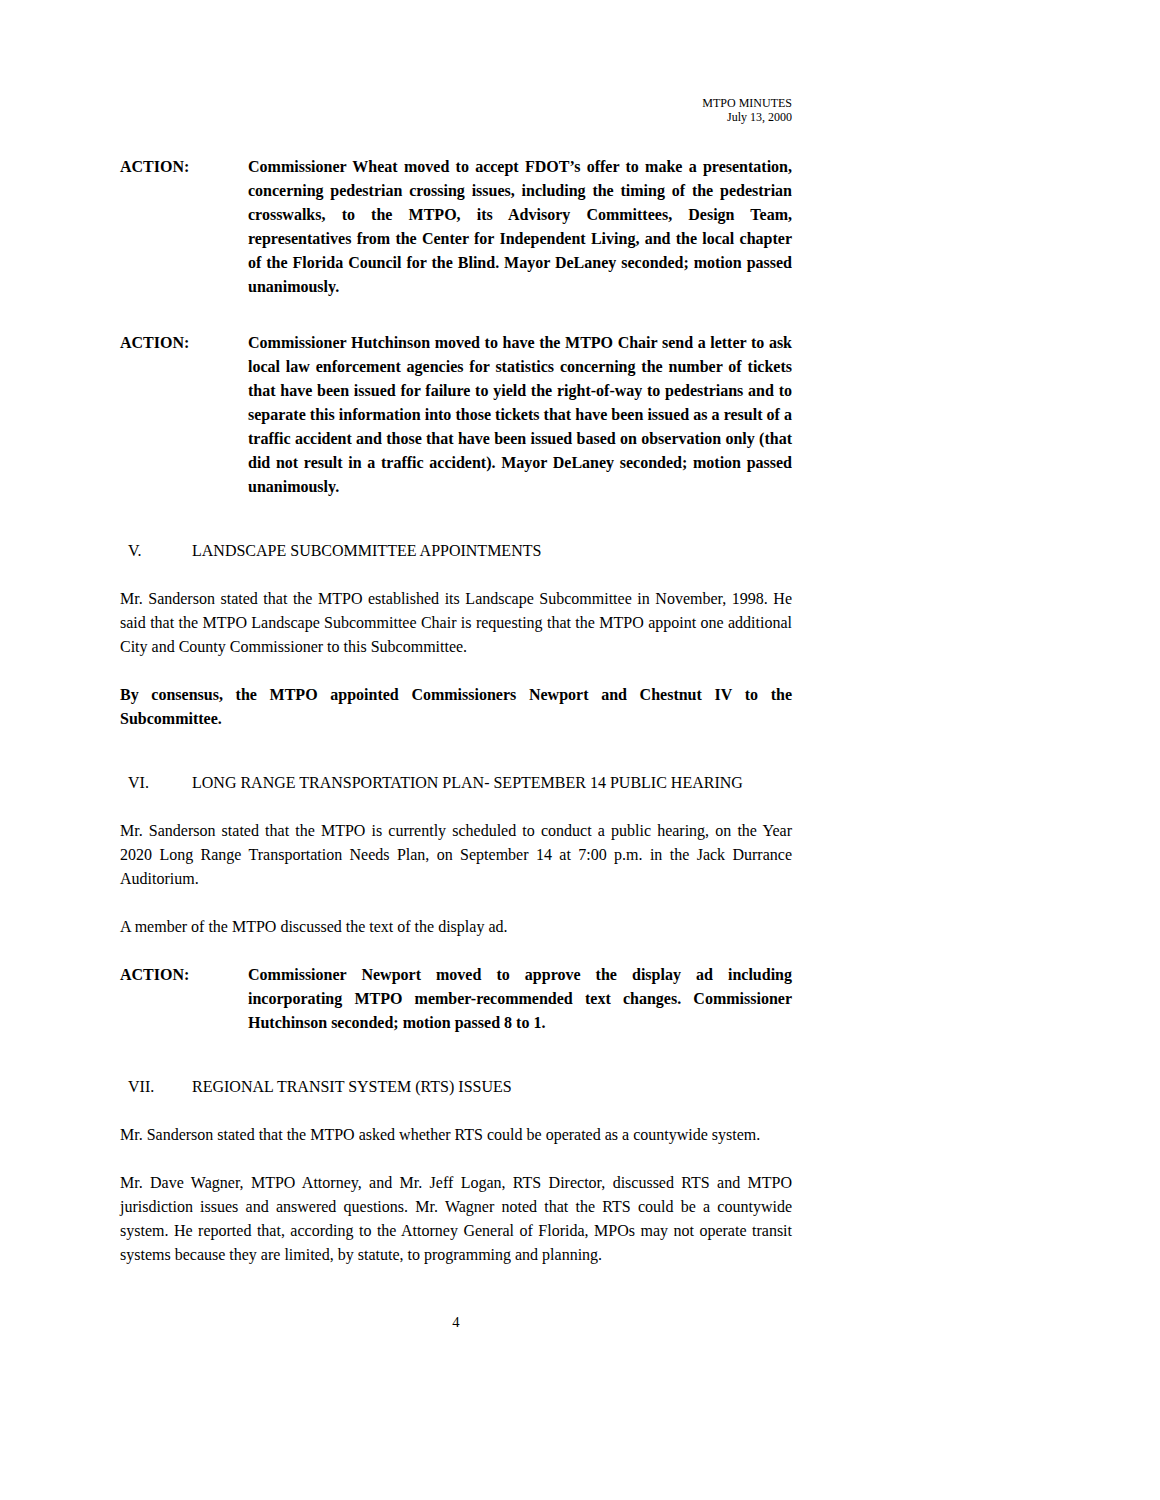MTPO MINUTES
July 13, 2000
ACTION:
Commissioner Wheat moved to accept FDOT’s offer to make a presentation, concerning pedestrian crossing issues, including the timing of the pedestrian crosswalks, to the MTPO, its Advisory Committees, Design Team, representatives from the Center for Independent Living, and the local chapter of the Florida Council for the Blind. Mayor DeLaney seconded; motion passed unanimously.
ACTION:
Commissioner Hutchinson moved to have the MTPO Chair send a letter to ask local law enforcement agencies for statistics concerning the number of tickets that have been issued for failure to yield the right-of-way to pedestrians and to separate this information into those tickets that have been issued as a result of a traffic accident and those that have been issued based on observation only (that did not result in a traffic accident). Mayor DeLaney seconded; motion passed unanimously.
V.
LANDSCAPE SUBCOMMITTEE APPOINTMENTS
Mr. Sanderson stated that the MTPO established its Landscape Subcommittee in November, 1998. He said that the MTPO Landscape Subcommittee Chair is requesting that the MTPO appoint one additional City and County Commissioner to this Subcommittee.
By consensus, the MTPO appointed Commissioners Newport and Chestnut IV to the Subcommittee.
VI.
LONG RANGE TRANSPORTATION PLAN- SEPTEMBER 14 PUBLIC HEARING
Mr. Sanderson stated that the MTPO is currently scheduled to conduct a public hearing, on the Year 2020 Long Range Transportation Needs Plan, on September 14 at 7:00 p.m. in the Jack Durrance Auditorium.
A member of the MTPO discussed the text of the display ad.
ACTION:
Commissioner Newport moved to approve the display ad including incorporating MTPO member-recommended text changes. Commissioner Hutchinson seconded; motion passed 8 to 1.
VII.
REGIONAL TRANSIT SYSTEM (RTS) ISSUES
Mr. Sanderson stated that the MTPO asked whether RTS could be operated as a countywide system.
Mr. Dave Wagner, MTPO Attorney, and Mr. Jeff Logan, RTS Director, discussed RTS and MTPO jurisdiction issues and answered questions. Mr. Wagner noted that the RTS could be a countywide system. He reported that, according to the Attorney General of Florida, MPOs may not operate transit systems because they are limited, by statute, to programming and planning.
4